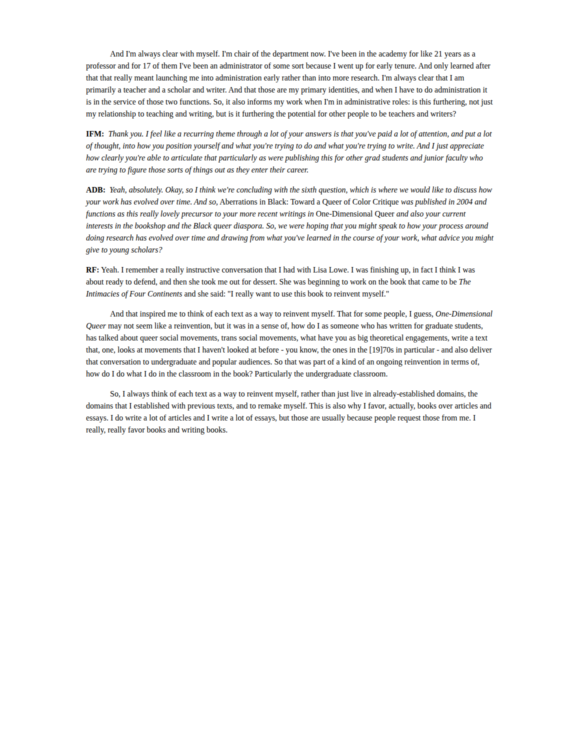And I'm always clear with myself. I'm chair of the department now. I've been in the academy for like 21 years as a professor and for 17 of them I've been an administrator of some sort because I went up for early tenure. And only learned after that that really meant launching me into administration early rather than into more research. I'm always clear that I am primarily a teacher and a scholar and writer. And that those are my primary identities, and when I have to do administration it is in the service of those two functions. So, it also informs my work when I'm in administrative roles: is this furthering, not just my relationship to teaching and writing, but is it furthering the potential for other people to be teachers and writers?
IFM: Thank you. I feel like a recurring theme through a lot of your answers is that you've paid a lot of attention, and put a lot of thought, into how you position yourself and what you're trying to do and what you're trying to write. And I just appreciate how clearly you're able to articulate that particularly as were publishing this for other grad students and junior faculty who are trying to figure those sorts of things out as they enter their career.
ADB: Yeah, absolutely. Okay, so I think we're concluding with the sixth question, which is where we would like to discuss how your work has evolved over time. And so, Aberrations in Black: Toward a Queer of Color Critique was published in 2004 and functions as this really lovely precursor to your more recent writings in One-Dimensional Queer and also your current interests in the bookshop and the Black queer diaspora. So, we were hoping that you might speak to how your process around doing research has evolved over time and drawing from what you've learned in the course of your work, what advice you might give to young scholars?
RF: Yeah. I remember a really instructive conversation that I had with Lisa Lowe. I was finishing up, in fact I think I was about ready to defend, and then she took me out for dessert. She was beginning to work on the book that came to be The Intimacies of Four Continents and she said: "I really want to use this book to reinvent myself."
And that inspired me to think of each text as a way to reinvent myself. That for some people, I guess, One-Dimensional Queer may not seem like a reinvention, but it was in a sense of, how do I as someone who has written for graduate students, has talked about queer social movements, trans social movements, what have you as big theoretical engagements, write a text that, one, looks at movements that I haven't looked at before - you know, the ones in the [19]70s in particular - and also deliver that conversation to undergraduate and popular audiences. So that was part of a kind of an ongoing reinvention in terms of, how do I do what I do in the classroom in the book? Particularly the undergraduate classroom.
So, I always think of each text as a way to reinvent myself, rather than just live in already-established domains, the domains that I established with previous texts, and to remake myself. This is also why I favor, actually, books over articles and essays. I do write a lot of articles and I write a lot of essays, but those are usually because people request those from me. I really, really favor books and writing books.